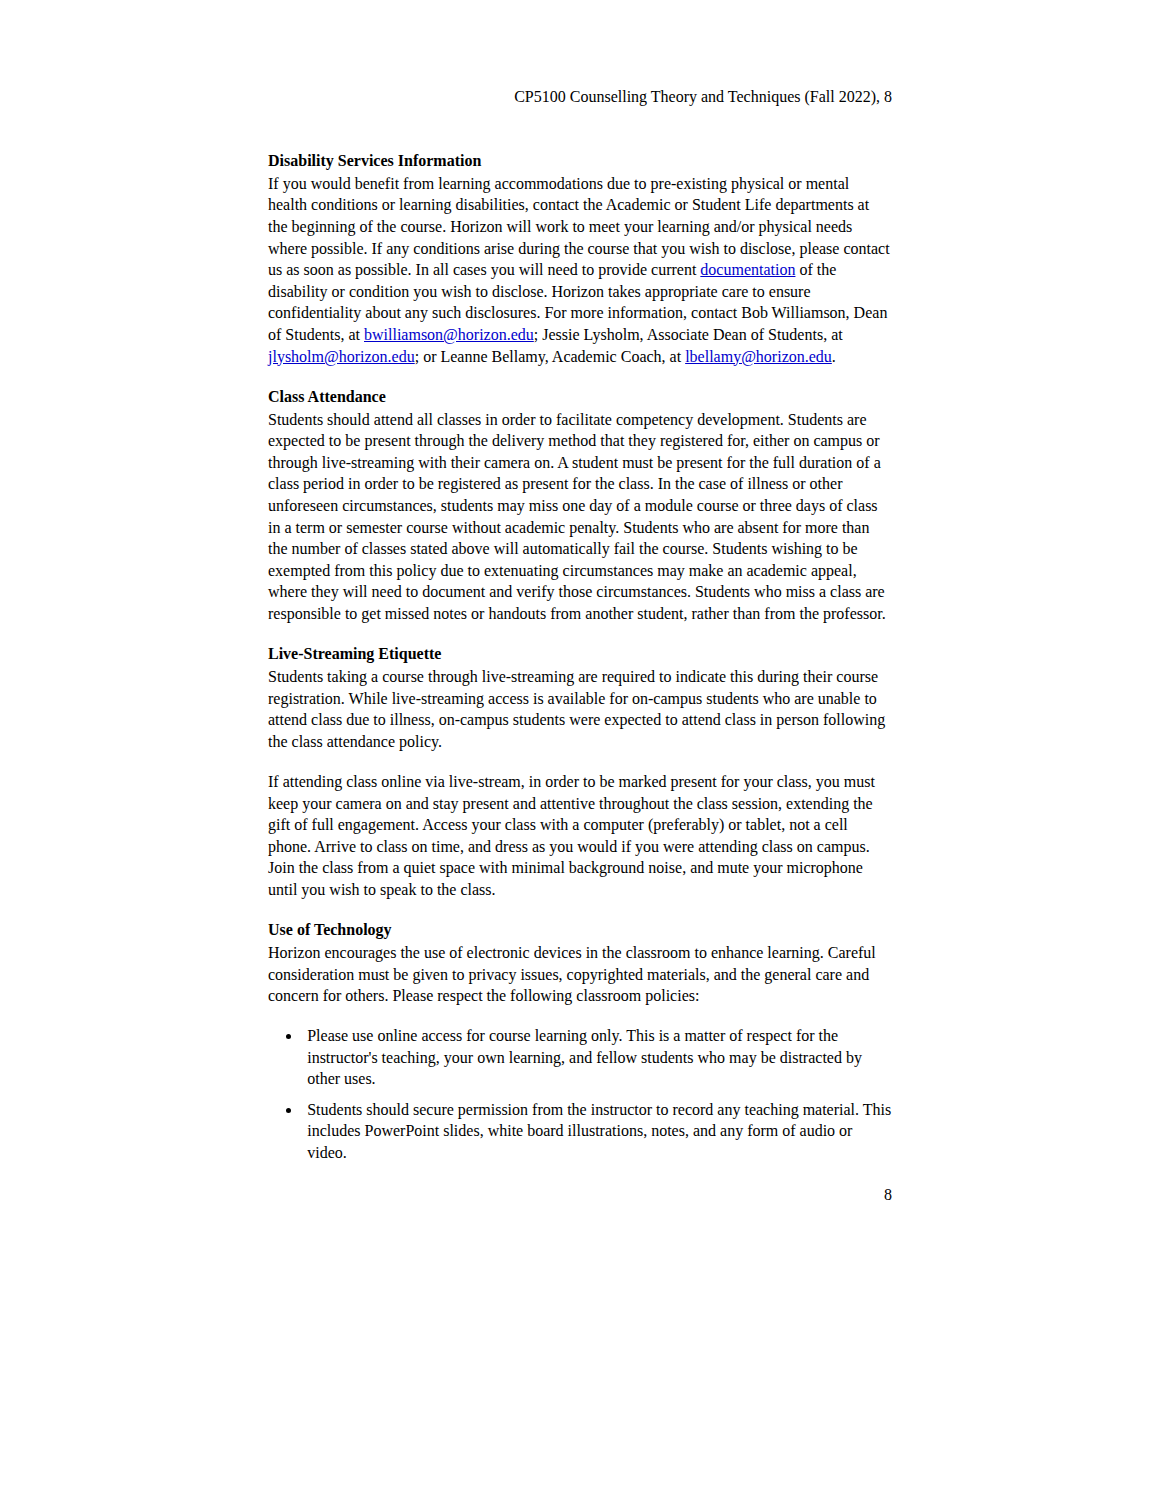CP5100 Counselling Theory and Techniques (Fall 2022), 8
Disability Services Information
If you would benefit from learning accommodations due to pre-existing physical or mental health conditions or learning disabilities, contact the Academic or Student Life departments at the beginning of the course. Horizon will work to meet your learning and/or physical needs where possible. If any conditions arise during the course that you wish to disclose, please contact us as soon as possible. In all cases you will need to provide current documentation of the disability or condition you wish to disclose. Horizon takes appropriate care to ensure confidentiality about any such disclosures. For more information, contact Bob Williamson, Dean of Students, at bwilliamson@horizon.edu; Jessie Lysholm, Associate Dean of Students, at jlysholm@horizon.edu; or Leanne Bellamy, Academic Coach, at lbellamy@horizon.edu.
Class Attendance
Students should attend all classes in order to facilitate competency development. Students are expected to be present through the delivery method that they registered for, either on campus or through live-streaming with their camera on. A student must be present for the full duration of a class period in order to be registered as present for the class. In the case of illness or other unforeseen circumstances, students may miss one day of a module course or three days of class in a term or semester course without academic penalty. Students who are absent for more than the number of classes stated above will automatically fail the course. Students wishing to be exempted from this policy due to extenuating circumstances may make an academic appeal, where they will need to document and verify those circumstances. Students who miss a class are responsible to get missed notes or handouts from another student, rather than from the professor.
Live-Streaming Etiquette
Students taking a course through live-streaming are required to indicate this during their course registration. While live-streaming access is available for on-campus students who are unable to attend class due to illness, on-campus students were expected to attend class in person following the class attendance policy.
If attending class online via live-stream, in order to be marked present for your class, you must keep your camera on and stay present and attentive throughout the class session, extending the gift of full engagement. Access your class with a computer (preferably) or tablet, not a cell phone. Arrive to class on time, and dress as you would if you were attending class on campus. Join the class from a quiet space with minimal background noise, and mute your microphone until you wish to speak to the class.
Use of Technology
Horizon encourages the use of electronic devices in the classroom to enhance learning. Careful consideration must be given to privacy issues, copyrighted materials, and the general care and concern for others. Please respect the following classroom policies:
Please use online access for course learning only. This is a matter of respect for the instructor's teaching, your own learning, and fellow students who may be distracted by other uses.
Students should secure permission from the instructor to record any teaching material. This includes PowerPoint slides, white board illustrations, notes, and any form of audio or video.
8